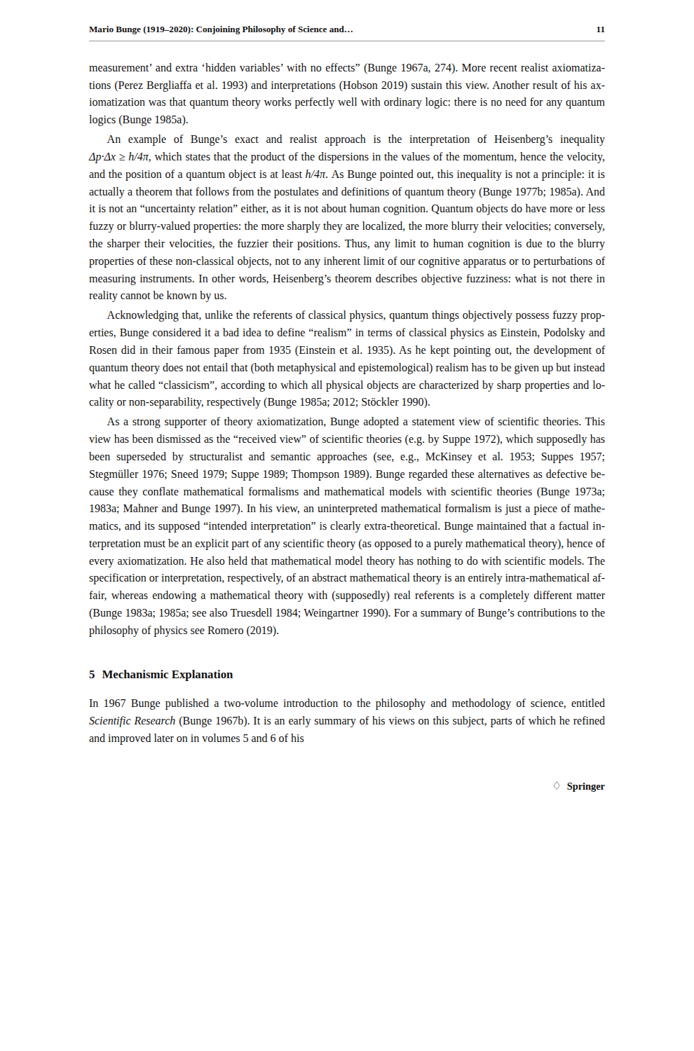Mario Bunge (1919–2020): Conjoining Philosophy of Science and… 11
measurement’ and extra ‘hidden variables’ with no effects” (Bunge 1967a, 274). More recent realist axiomatizations (Perez Bergliaffa et al. 1993) and interpretations (Hobson 2019) sustain this view. Another result of his axiomatization was that quantum theory works perfectly well with ordinary logic: there is no need for any quantum logics (Bunge 1985a).
An example of Bunge’s exact and realist approach is the interpretation of Heisenberg’s inequality Δp·Δx ≥ h/4π, which states that the product of the dispersions in the values of the momentum, hence the velocity, and the position of a quantum object is at least h/4π. As Bunge pointed out, this inequality is not a principle: it is actually a theorem that follows from the postulates and definitions of quantum theory (Bunge 1977b; 1985a). And it is not an “uncertainty relation” either, as it is not about human cognition. Quantum objects do have more or less fuzzy or blurry-valued properties: the more sharply they are localized, the more blurry their velocities; conversely, the sharper their velocities, the fuzzier their positions. Thus, any limit to human cognition is due to the blurry properties of these non-classical objects, not to any inherent limit of our cognitive apparatus or to perturbations of measuring instruments. In other words, Heisenberg’s theorem describes objective fuzziness: what is not there in reality cannot be known by us.
Acknowledging that, unlike the referents of classical physics, quantum things objectively possess fuzzy properties, Bunge considered it a bad idea to define “realism” in terms of classical physics as Einstein, Podolsky and Rosen did in their famous paper from 1935 (Einstein et al. 1935). As he kept pointing out, the development of quantum theory does not entail that (both metaphysical and epistemological) realism has to be given up but instead what he called “classicism”, according to which all physical objects are characterized by sharp properties and locality or non-separability, respectively (Bunge 1985a; 2012; Stöckler 1990).
As a strong supporter of theory axiomatization, Bunge adopted a statement view of scientific theories. This view has been dismissed as the “received view” of scientific theories (e.g. by Suppe 1972), which supposedly has been superseded by structuralist and semantic approaches (see, e.g., McKinsey et al. 1953; Suppes 1957; Stegmüller 1976; Sneed 1979; Suppe 1989; Thompson 1989). Bunge regarded these alternatives as defective because they conflate mathematical formalisms and mathematical models with scientific theories (Bunge 1973a; 1983a; Mahner and Bunge 1997). In his view, an uninterpreted mathematical formalism is just a piece of mathematics, and its supposed “intended interpretation” is clearly extra-theoretical. Bunge maintained that a factual interpretation must be an explicit part of any scientific theory (as opposed to a purely mathematical theory), hence of every axiomatization. He also held that mathematical model theory has nothing to do with scientific models. The specification or interpretation, respectively, of an abstract mathematical theory is an entirely intra-mathematical affair, whereas endowing a mathematical theory with (supposedly) real referents is a completely different matter (Bunge 1983a; 1985a; see also Truesdell 1984; Weingartner 1990). For a summary of Bunge’s contributions to the philosophy of physics see Romero (2019).
5 Mechanismic Explanation
In 1967 Bunge published a two-volume introduction to the philosophy and methodology of science, entitled Scientific Research (Bunge 1967b). It is an early summary of his views on this subject, parts of which he refined and improved later on in volumes 5 and 6 of his
♢ Springer